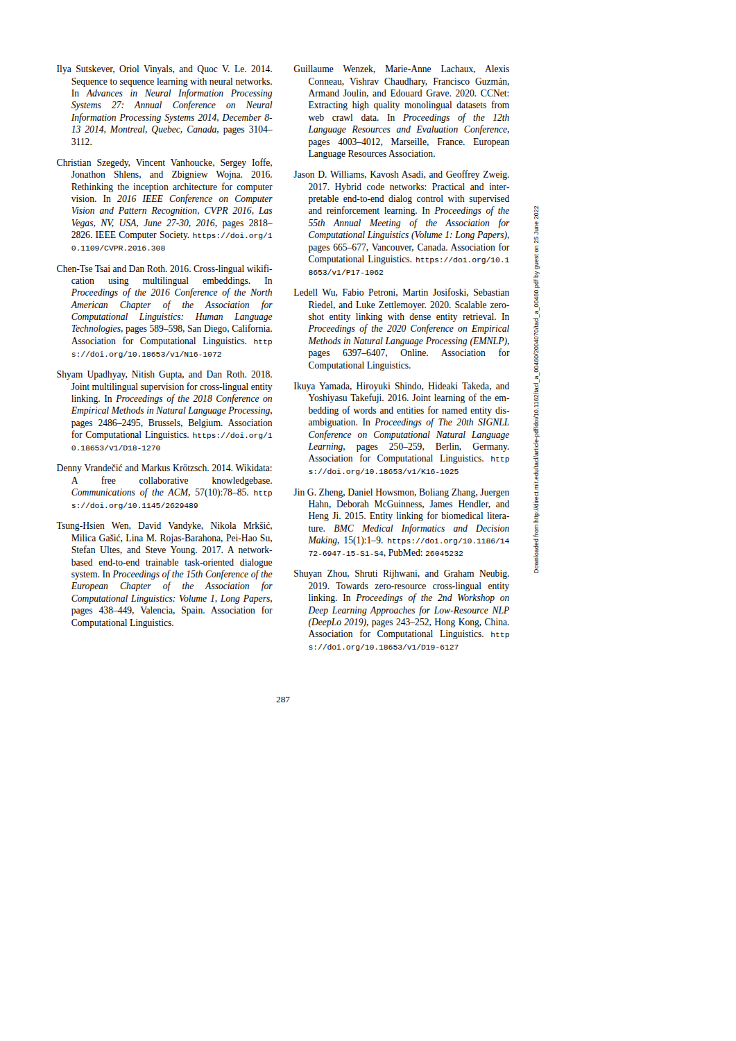Downloaded from http://direct.mit.edu/tacl/article-pdf/doi/10.1162/tacl_a_00460/2004070/tacl_a_00460.pdf by guest on 25 June 2022
Ilya Sutskever, Oriol Vinyals, and Quoc V. Le. 2014. Sequence to sequence learning with neural networks. In Advances in Neural Information Processing Systems 27: Annual Conference on Neural Information Processing Systems 2014, December 8-13 2014, Montreal, Quebec, Canada, pages 3104–3112.
Christian Szegedy, Vincent Vanhoucke, Sergey Ioffe, Jonathon Shlens, and Zbigniew Wojna. 2016. Rethinking the inception architecture for computer vision. In 2016 IEEE Conference on Computer Vision and Pattern Recognition, CVPR 2016, Las Vegas, NV, USA, June 27-30, 2016, pages 2818–2826. IEEE Computer Society. https://doi.org/10.1109/CVPR.2016.308
Chen-Tse Tsai and Dan Roth. 2016. Cross-lingual wikification using multilingual embeddings. In Proceedings of the 2016 Conference of the North American Chapter of the Association for Computational Linguistics: Human Language Technologies, pages 589–598, San Diego, California. Association for Computational Linguistics. https://doi.org/10.18653/v1/N16-1072
Shyam Upadhyay, Nitish Gupta, and Dan Roth. 2018. Joint multilingual supervision for cross-lingual entity linking. In Proceedings of the 2018 Conference on Empirical Methods in Natural Language Processing, pages 2486–2495, Brussels, Belgium. Association for Computational Linguistics. https://doi.org/10.18653/v1/D18-1270
Denny Vrandečić and Markus Krötzsch. 2014. Wikidata: A free collaborative knowledgebase. Communications of the ACM, 57(10):78–85. https://doi.org/10.1145/2629489
Tsung-Hsien Wen, David Vandyke, Nikola Mrkšić, Milica Gašić, Lina M. Rojas-Barahona, Pei-Hao Su, Stefan Ultes, and Steve Young. 2017. A network-based end-to-end trainable task-oriented dialogue system. In Proceedings of the 15th Conference of the European Chapter of the Association for Computational Linguistics: Volume 1, Long Papers, pages 438–449, Valencia, Spain. Association for Computational Linguistics.
Guillaume Wenzek, Marie-Anne Lachaux, Alexis Conneau, Vishrav Chaudhary, Francisco Guzmán, Armand Joulin, and Edouard Grave. 2020. CCNet: Extracting high quality monolingual datasets from web crawl data. In Proceedings of the 12th Language Resources and Evaluation Conference, pages 4003–4012, Marseille, France. European Language Resources Association.
Jason D. Williams, Kavosh Asadi, and Geoffrey Zweig. 2017. Hybrid code networks: Practical and interpretable end-to-end dialog control with supervised and reinforcement learning. In Proceedings of the 55th Annual Meeting of the Association for Computational Linguistics (Volume 1: Long Papers), pages 665–677, Vancouver, Canada. Association for Computational Linguistics. https://doi.org/10.18653/v1/P17-1062
Ledell Wu, Fabio Petroni, Martin Josifoski, Sebastian Riedel, and Luke Zettlemoyer. 2020. Scalable zero-shot entity linking with dense entity retrieval. In Proceedings of the 2020 Conference on Empirical Methods in Natural Language Processing (EMNLP), pages 6397–6407, Online. Association for Computational Linguistics.
Ikuya Yamada, Hiroyuki Shindo, Hideaki Takeda, and Yoshiyasu Takefuji. 2016. Joint learning of the embedding of words and entities for named entity disambiguation. In Proceedings of The 20th SIGNLL Conference on Computational Natural Language Learning, pages 250–259, Berlin, Germany. Association for Computational Linguistics. https://doi.org/10.18653/v1/K16-1025
Jin G. Zheng, Daniel Howsmon, Boliang Zhang, Juergen Hahn, Deborah McGuinness, James Hendler, and Heng Ji. 2015. Entity linking for biomedical literature. BMC Medical Informatics and Decision Making, 15(1):1–9. https://doi.org/10.1186/1472-6947-15-S1-S4, PubMed: 26045232
Shuyan Zhou, Shruti Rijhwani, and Graham Neubig. 2019. Towards zero-resource cross-lingual entity linking. In Proceedings of the 2nd Workshop on Deep Learning Approaches for Low-Resource NLP (DeepLo 2019), pages 243–252, Hong Kong, China. Association for Computational Linguistics. https://doi.org/10.18653/v1/D19-6127
287